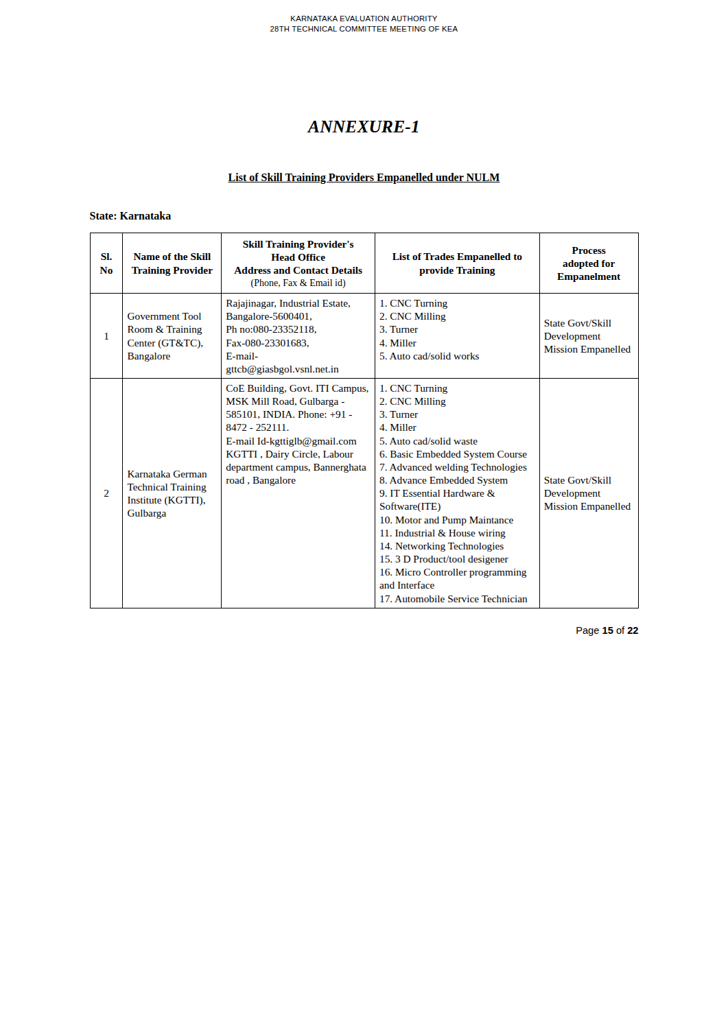KARNATAKA EVALUATION AUTHORITY
28TH TECHNICAL COMMITTEE MEETING OF KEA
ANNEXURE-1
List of Skill Training Providers Empanelled under NULM
State: Karnataka
| Sl. No | Name of the Skill Training Provider | Skill Training Provider's Head Office Address and Contact Details (Phone, Fax & Email id) | List of Trades Empanelled to provide Training | Process adopted for Empanelment |
| --- | --- | --- | --- | --- |
| 1 | Government Tool Room & Training Center (GT&TC), Bangalore | Rajajinagar, Industrial Estate, Bangalore-5600401, Ph no:080-23352118, Fax-080-23301683, E-mail-gttcb@giasbgol.vsnl.net.in | 1. CNC Turning 2. CNC Milling 3. Turner 4. Miller 5. Auto cad/solid works | State Govt/Skill Development Mission Empanelled |
| 2 | Karnataka German Technical Training Institute (KGTTI), Gulbarga | CoE Building, Govt. ITI Campus, MSK Mill Road, Gulbarga - 585101, INDIA. Phone: +91 - 8472 - 252111. E-mail Id-kgttiglb@gmail.com KGTTI , Dairy Circle, Labour department campus, Bannerghata road , Bangalore | 1. CNC Turning 2. CNC Milling 3. Turner 4. Miller 5. Auto cad/solid waste 6. Basic Embedded System Course 7. Advanced welding Technologies 8. Advance Embedded System 9. IT Essential Hardware & Software(ITE) 10. Motor and Pump Maintance 11. Industrial & House wiring 14. Networking Technologies 15. 3 D Product/tool desigener 16. Micro Controller programming and Interface 17. Automobile Service Technician | State Govt/Skill Development Mission Empanelled |
Page 15 of 22